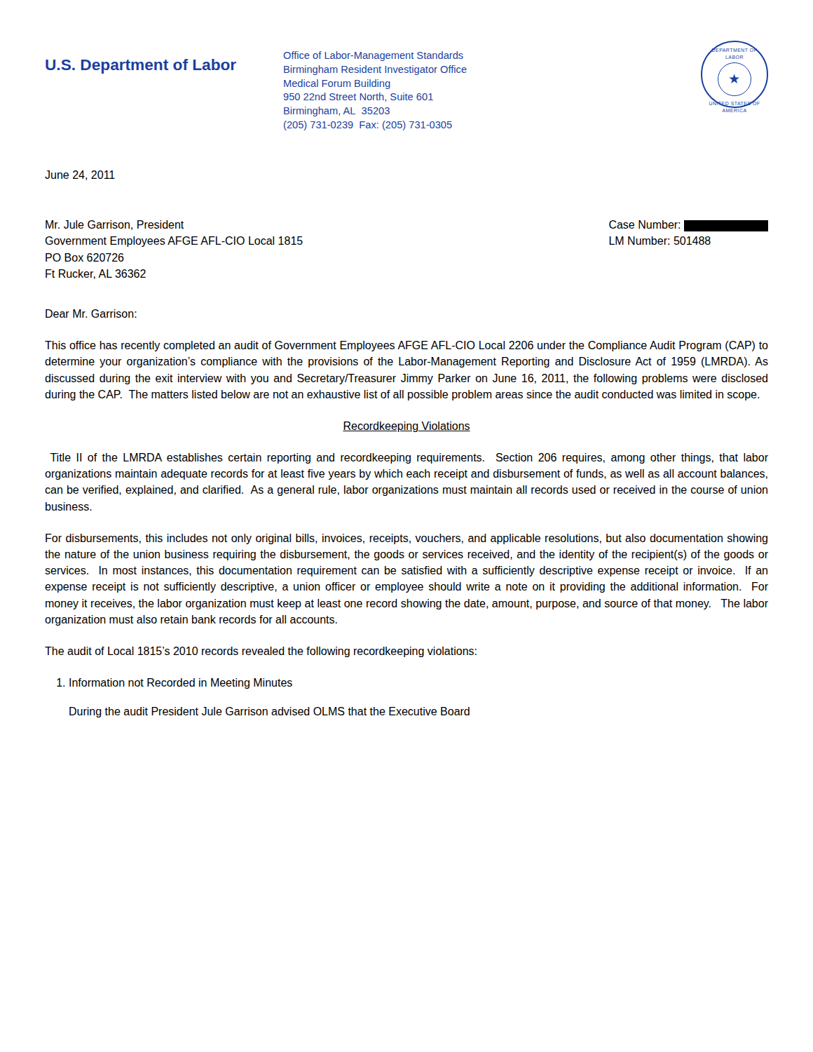U.S. Department of Labor
Office of Labor-Management Standards
Birmingham Resident Investigator Office
Medical Forum Building
950 22nd Street North, Suite 601
Birmingham, AL 35203
(205) 731-0239 Fax: (205) 731-0305
DEPARTMENT OF LABOR
★
UNITED STATES OF AMERICA
June 24, 2011
Mr. Jule Garrison, President
Government Employees AFGE AFL-CIO Local 1815
PO Box 620726
Ft Rucker, AL 36362
Case Number:
LM Number: 501488
Dear Mr. Garrison:
This office has recently completed an audit of Government Employees AFGE AFL-CIO Local 2206 under the Compliance Audit Program (CAP) to determine your organization’s compliance with the provisions of the Labor-Management Reporting and Disclosure Act of 1959 (LMRDA). As discussed during the exit interview with you and Secretary/Treasurer Jimmy Parker on June 16, 2011, the following problems were disclosed during the CAP. The matters listed below are not an exhaustive list of all possible problem areas since the audit conducted was limited in scope.
Recordkeeping Violations
Title II of the LMRDA establishes certain reporting and recordkeeping requirements. Section 206 requires, among other things, that labor organizations maintain adequate records for at least five years by which each receipt and disbursement of funds, as well as all account balances, can be verified, explained, and clarified. As a general rule, labor organizations must maintain all records used or received in the course of union business.
For disbursements, this includes not only original bills, invoices, receipts, vouchers, and applicable resolutions, but also documentation showing the nature of the union business requiring the disbursement, the goods or services received, and the identity of the recipient(s) of the goods or services. In most instances, this documentation requirement can be satisfied with a sufficiently descriptive expense receipt or invoice. If an expense receipt is not sufficiently descriptive, a union officer or employee should write a note on it providing the additional information. For money it receives, the labor organization must keep at least one record showing the date, amount, purpose, and source of that money. The labor organization must also retain bank records for all accounts.
The audit of Local 1815’s 2010 records revealed the following recordkeeping violations:
Information not Recorded in Meeting Minutes
During the audit President Jule Garrison advised OLMS that the Executive Board